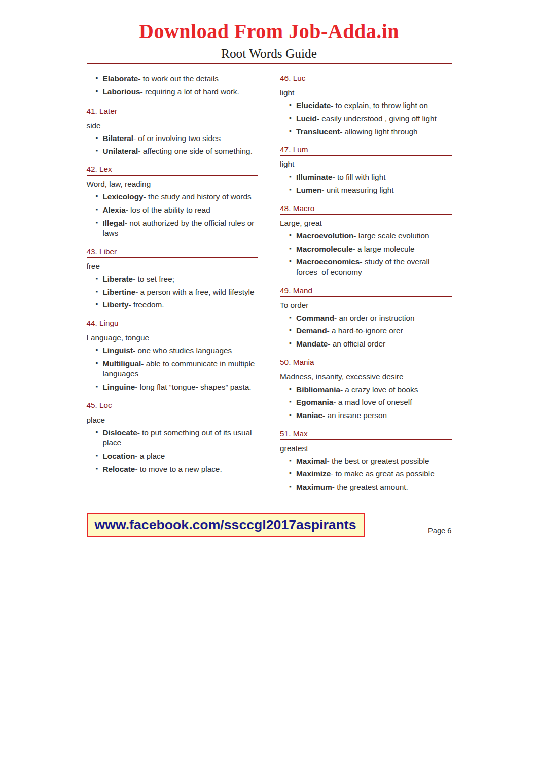Download From Job-Adda.in
Root Words Guide
Elaborate- to work out the details
Laborious- requiring a lot of hard work.
41. Later
side
Bilateral- of or involving two sides
Unilateral- affecting one side of something.
42. Lex
Word, law, reading
Lexicology- the study and history of words
Alexia- los of the ability to read
Illegal- not authorized by the official rules or laws
43. Liber
free
Liberate- to set free;
Libertine- a person with a free, wild lifestyle
Liberty- freedom.
44. Lingu
Language, tongue
Linguist- one who studies languages
Multiligual- able to communicate in multiple languages
Linguine- long flat “tongue- shapes” pasta.
45. Loc
place
Dislocate- to put something out of its usual place
Location- a place
Relocate- to move to a new place.
46. Luc
light
Elucidate- to explain, to throw light on
Lucid- easily understood , giving off light
Translucent- allowing light through
47. Lum
light
Illuminate- to fill with light
Lumen- unit measuring light
48. Macro
Large, great
Macroevolution- large scale evolution
Macromolecule- a large molecule
Macroeconomics- study of the overall forces of economy
49. Mand
To order
Command- an order or instruction
Demand- a hard-to-ignore orer
Mandate- an official order
50. Mania
Madness, insanity, excessive desire
Bibliomania- a crazy love of books
Egomania- a mad love of oneself
Maniac- an insane person
51. Max
greatest
Maximal- the best or greatest possible
Maximize- to make as great as possible
Maximum- the greatest amount.
www.facebook.com/ssccgl2017aspirants
Page 6